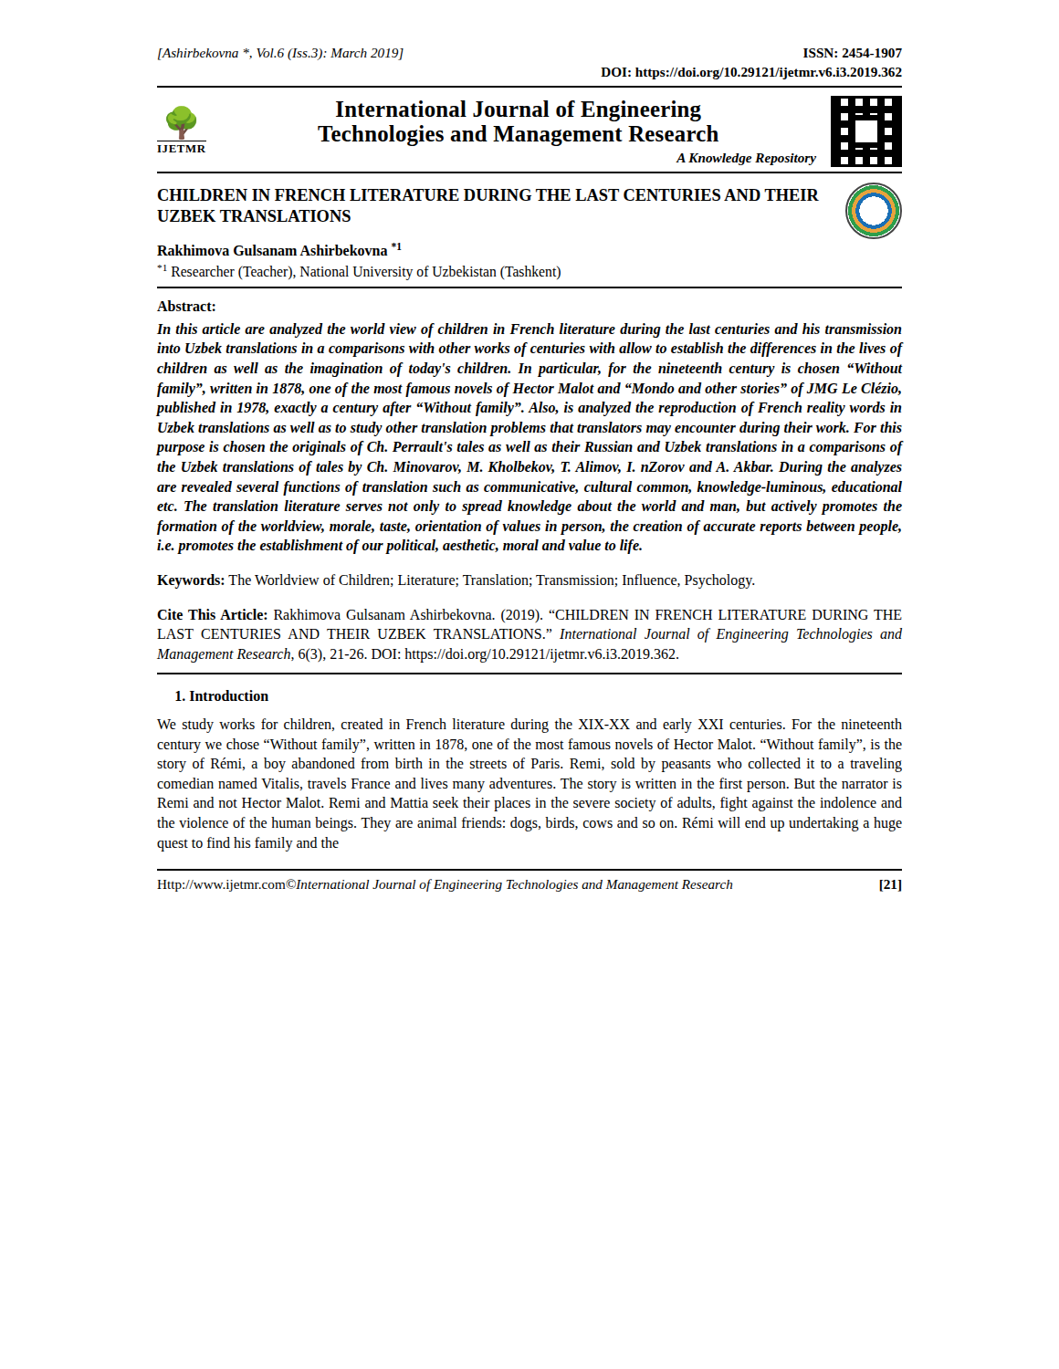[Ashirbekovna *, Vol.6 (Iss.3): March 2019]
ISSN: 2454-1907
DOI: https://doi.org/10.29121/ijetmr.v6.i3.2019.362
🌳 IJETMR
International Journal of Engineering
Technologies and Management Research
A Knowledge Repository
Children in French Literature During the Last Centuries and Their Uzbek Translations
Rakhimova Gulsanam Ashirbekovna *1
*1 Researcher (Teacher), National University of Uzbekistan (Tashkent)
Abstract:
In this article are analyzed the world view of children in French literature during the last centuries and his transmission into Uzbek translations in a comparisons with other works of centuries with allow to establish the differences in the lives of children as well as the imagination of today's children. In particular, for the nineteenth century is chosen “Without family”, written in 1878, one of the most famous novels of Hector Malot and “Mondo and other stories” of JMG Le Clézio, published in 1978, exactly a century after “Without family”. Also, is analyzed the reproduction of French reality words in Uzbek translations as well as to study other translation problems that translators may encounter during their work. For this purpose is chosen the originals of Ch. Perrault's tales as well as their Russian and Uzbek translations in a comparisons of the Uzbek translations of tales by Ch. Minovarov, M. Kholbekov, T. Alimov, I. nZorov and A. Akbar. During the analyzes are revealed several functions of translation such as communicative, cultural common, knowledge-luminous, educational etc. The translation literature serves not only to spread knowledge about the world and man, but actively promotes the formation of the worldview, morale, taste, orientation of values in person, the creation of accurate reports between people, i.e. promotes the establishment of our political, aesthetic, moral and value to life.
Keywords: The Worldview of Children; Literature; Translation; Transmission; Influence, Psychology.
Cite This Article: Rakhimova Gulsanam Ashirbekovna. (2019). “CHILDREN IN FRENCH LITERATURE DURING THE LAST CENTURIES AND THEIR UZBEK TRANSLATIONS.” International Journal of Engineering Technologies and Management Research, 6(3), 21-26. DOI: https://doi.org/10.29121/ijetmr.v6.i3.2019.362.
Introduction
We study works for children, created in French literature during the XIX-XX and early XXI centuries. For the nineteenth century we chose “Without family”, written in 1878, one of the most famous novels of Hector Malot. “Without family”, is the story of Rémi, a boy abandoned from birth in the streets of Paris. Remi, sold by peasants who collected it to a traveling comedian named Vitalis, travels France and lives many adventures. The story is written in the first person. But the narrator is Remi and not Hector Malot. Remi and Mattia seek their places in the severe society of adults, fight against the indolence and the violence of the human beings. They are animal friends: dogs, birds, cows and so on. Rémi will end up undertaking a huge quest to find his family and the
Http://www.ijetmr.com©International Journal of Engineering Technologies and Management Research
[21]